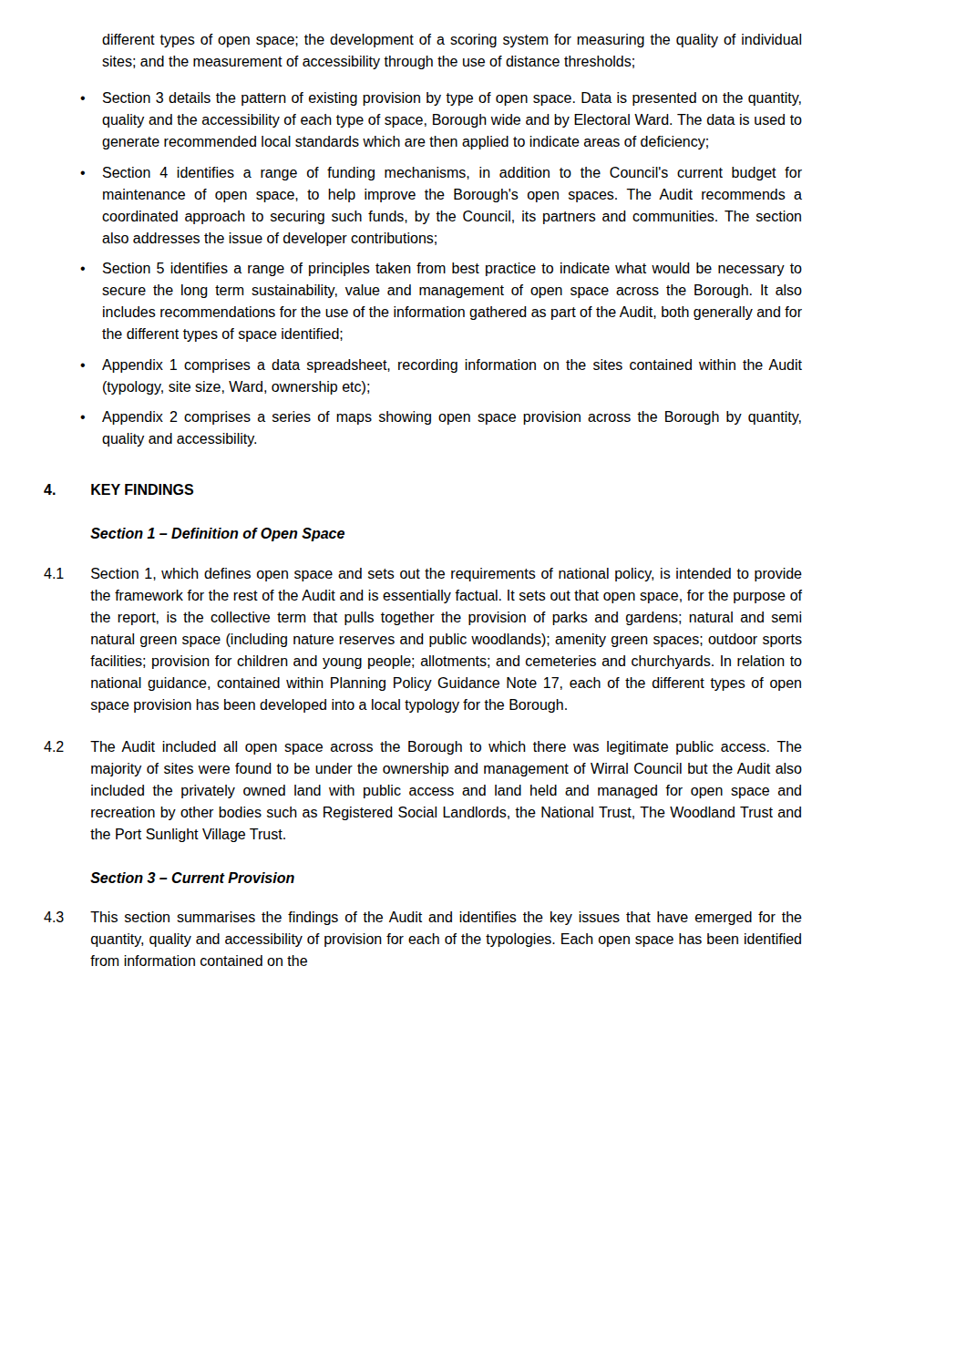different types of open space; the development of a scoring system for measuring the quality of individual sites; and the measurement of accessibility through the use of distance thresholds;
Section 3 details the pattern of existing provision by type of open space. Data is presented on the quantity, quality and the accessibility of each type of space, Borough wide and by Electoral Ward. The data is used to generate recommended local standards which are then applied to indicate areas of deficiency;
Section 4 identifies a range of funding mechanisms, in addition to the Council's current budget for maintenance of open space, to help improve the Borough's open spaces. The Audit recommends a coordinated approach to securing such funds, by the Council, its partners and communities. The section also addresses the issue of developer contributions;
Section 5 identifies a range of principles taken from best practice to indicate what would be necessary to secure the long term sustainability, value and management of open space across the Borough. It also includes recommendations for the use of the information gathered as part of the Audit, both generally and for the different types of space identified;
Appendix 1 comprises a data spreadsheet, recording information on the sites contained within the Audit (typology, site size, Ward, ownership etc);
Appendix 2 comprises a series of maps showing open space provision across the Borough by quantity, quality and accessibility.
4. KEY FINDINGS
Section 1 – Definition of Open Space
4.1
Section 1, which defines open space and sets out the requirements of national policy, is intended to provide the framework for the rest of the Audit and is essentially factual. It sets out that open space, for the purpose of the report, is the collective term that pulls together the provision of parks and gardens; natural and semi natural green space (including nature reserves and public woodlands); amenity green spaces; outdoor sports facilities; provision for children and young people; allotments; and cemeteries and churchyards. In relation to national guidance, contained within Planning Policy Guidance Note 17, each of the different types of open space provision has been developed into a local typology for the Borough.
4.2
The Audit included all open space across the Borough to which there was legitimate public access. The majority of sites were found to be under the ownership and management of Wirral Council but the Audit also included the privately owned land with public access and land held and managed for open space and recreation by other bodies such as Registered Social Landlords, the National Trust, The Woodland Trust and the Port Sunlight Village Trust.
Section 3 – Current Provision
4.3
This section summarises the findings of the Audit and identifies the key issues that have emerged for the quantity, quality and accessibility of provision for each of the typologies. Each open space has been identified from information contained on the